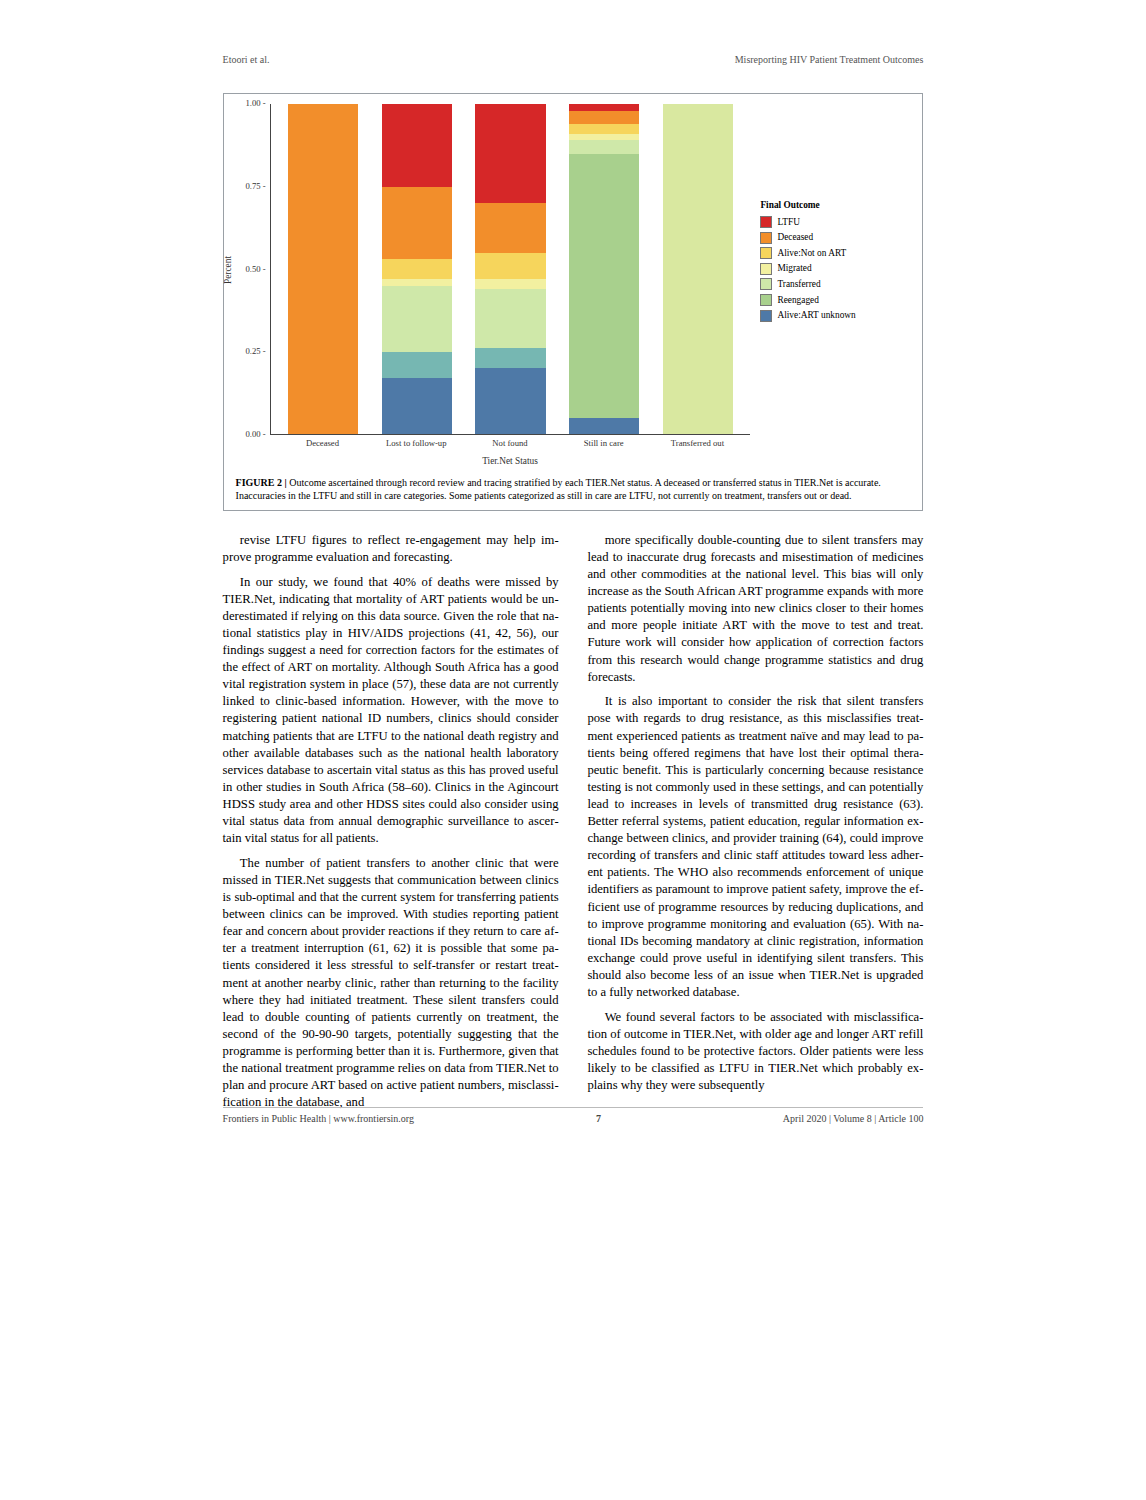Etoori et al.
Misreporting HIV Patient Treatment Outcomes
Percent 1.00 - 0.75 - 0.50 - 0.25 - 0.00 -
Deceased Lost to follow-up Not found Still in care Transferred out
Tier.Net Status
Final Outcome
LTFU
Deceased
Alive:Not on ART
Migrated
Transferred
Reengaged
Alive:ART unknown
FIGURE 2 | Outcome ascertained through record review and tracing stratified by each TIER.Net status. A deceased or transferred status in TIER.Net is accurate. Inaccuracies in the LTFU and still in care categories. Some patients categorized as still in care are LTFU, not currently on treatment, transfers out or dead.
revise LTFU figures to reflect re-engagement may help improve programme evaluation and forecasting.
In our study, we found that 40% of deaths were missed by TIER.Net, indicating that mortality of ART patients would be underestimated if relying on this data source. Given the role that national statistics play in HIV/AIDS projections (41, 42, 56), our findings suggest a need for correction factors for the estimates of the effect of ART on mortality. Although South Africa has a good vital registration system in place (57), these data are not currently linked to clinic-based information. However, with the move to registering patient national ID numbers, clinics should consider matching patients that are LTFU to the national death registry and other available databases such as the national health laboratory services database to ascertain vital status as this has proved useful in other studies in South Africa (58–60). Clinics in the Agincourt HDSS study area and other HDSS sites could also consider using vital status data from annual demographic surveillance to ascertain vital status for all patients.
The number of patient transfers to another clinic that were missed in TIER.Net suggests that communication between clinics is sub-optimal and that the current system for transferring patients between clinics can be improved. With studies reporting patient fear and concern about provider reactions if they return to care after a treatment interruption (61, 62) it is possible that some patients considered it less stressful to self-transfer or restart treatment at another nearby clinic, rather than returning to the facility where they had initiated treatment. These silent transfers could lead to double counting of patients currently on treatment, the second of the 90-90-90 targets, potentially suggesting that the programme is performing better than it is. Furthermore, given that the national treatment programme relies on data from TIER.Net to plan and procure ART based on active patient numbers, misclassification in the database, and
more specifically double-counting due to silent transfers may lead to inaccurate drug forecasts and misestimation of medicines and other commodities at the national level. This bias will only increase as the South African ART programme expands with more patients potentially moving into new clinics closer to their homes and more people initiate ART with the move to test and treat. Future work will consider how application of correction factors from this research would change programme statistics and drug forecasts.
It is also important to consider the risk that silent transfers pose with regards to drug resistance, as this misclassifies treatment experienced patients as treatment naïve and may lead to patients being offered regimens that have lost their optimal therapeutic benefit. This is particularly concerning because resistance testing is not commonly used in these settings, and can potentially lead to increases in levels of transmitted drug resistance (63). Better referral systems, patient education, regular information exchange between clinics, and provider training (64), could improve recording of transfers and clinic staff attitudes toward less adherent patients. The WHO also recommends enforcement of unique identifiers as paramount to improve patient safety, improve the efficient use of programme resources by reducing duplications, and to improve programme monitoring and evaluation (65). With national IDs becoming mandatory at clinic registration, information exchange could prove useful in identifying silent transfers. This should also become less of an issue when TIER.Net is upgraded to a fully networked database.
We found several factors to be associated with misclassification of outcome in TIER.Net, with older age and longer ART refill schedules found to be protective factors. Older patients were less likely to be classified as LTFU in TIER.Net which probably explains why they were subsequently
Frontiers in Public Health | www.frontiersin.org
7
April 2020 | Volume 8 | Article 100